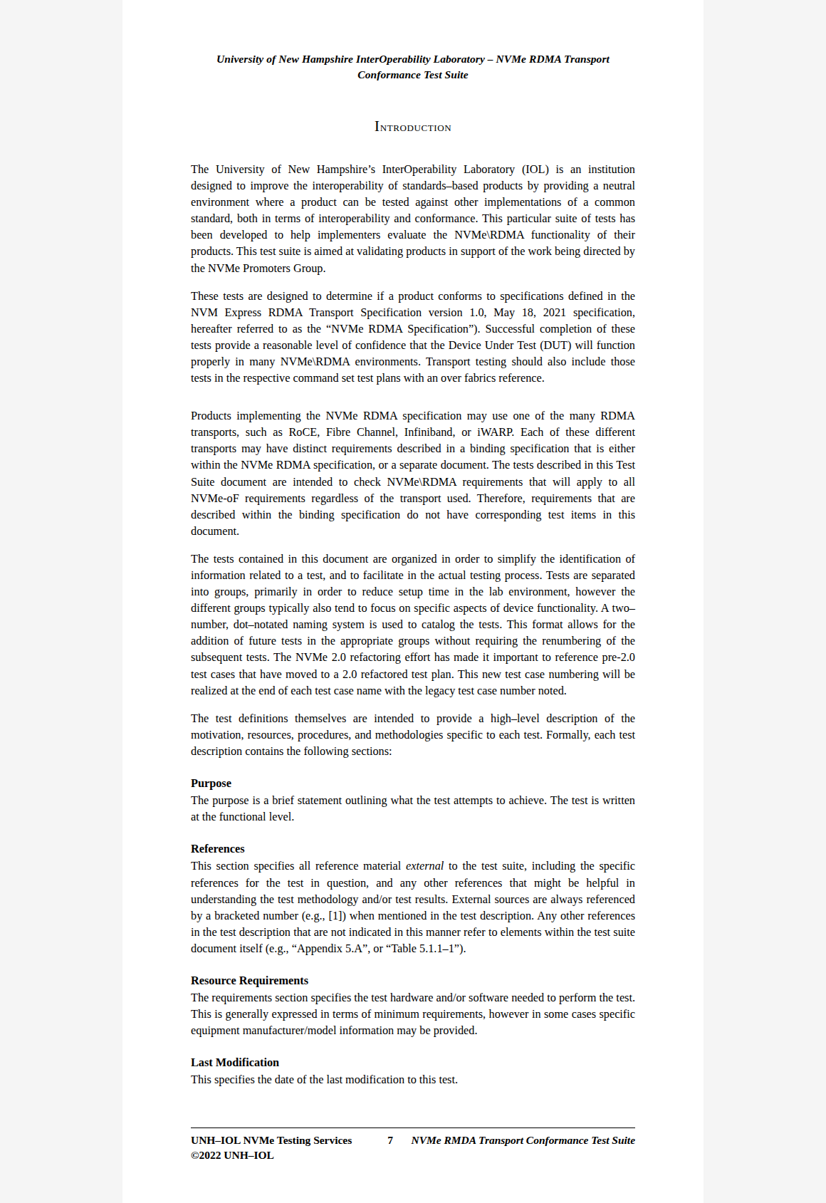University of New Hampshire InterOperability Laboratory – NVMe RDMA Transport Conformance Test Suite
Introduction
The University of New Hampshire’s InterOperability Laboratory (IOL) is an institution designed to improve the interoperability of standards–based products by providing a neutral environment where a product can be tested against other implementations of a common standard, both in terms of interoperability and conformance. This particular suite of tests has been developed to help implementers evaluate the NVMe\RDMA functionality of their products. This test suite is aimed at validating products in support of the work being directed by the NVMe Promoters Group.
These tests are designed to determine if a product conforms to specifications defined in the NVM Express RDMA Transport Specification version 1.0, May 18, 2021 specification, hereafter referred to as the “NVMe RDMA Specification”). Successful completion of these tests provide a reasonable level of confidence that the Device Under Test (DUT) will function properly in many NVMe\RDMA environments. Transport testing should also include those tests in the respective command set test plans with an over fabrics reference.
Products implementing the NVMe RDMA specification may use one of the many RDMA transports, such as RoCE, Fibre Channel, Infiniband, or iWARP. Each of these different transports may have distinct requirements described in a binding specification that is either within the NVMe RDMA specification, or a separate document. The tests described in this Test Suite document are intended to check NVMe\RDMA requirements that will apply to all NVMe-oF requirements regardless of the transport used. Therefore, requirements that are described within the binding specification do not have corresponding test items in this document.
The tests contained in this document are organized in order to simplify the identification of information related to a test, and to facilitate in the actual testing process. Tests are separated into groups, primarily in order to reduce setup time in the lab environment, however the different groups typically also tend to focus on specific aspects of device functionality. A two–number, dot–notated naming system is used to catalog the tests. This format allows for the addition of future tests in the appropriate groups without requiring the renumbering of the subsequent tests. The NVMe 2.0 refactoring effort has made it important to reference pre-2.0 test cases that have moved to a 2.0 refactored test plan. This new test case numbering will be realized at the end of each test case name with the legacy test case number noted.
The test definitions themselves are intended to provide a high–level description of the motivation, resources, procedures, and methodologies specific to each test. Formally, each test description contains the following sections:
Purpose
The purpose is a brief statement outlining what the test attempts to achieve. The test is written at the functional level.
References
This section specifies all reference material external to the test suite, including the specific references for the test in question, and any other references that might be helpful in understanding the test methodology and/or test results. External sources are always referenced by a bracketed number (e.g., [1]) when mentioned in the test description. Any other references in the test description that are not indicated in this manner refer to elements within the test suite document itself (e.g., “Appendix 5.A”, or “Table 5.1.1–1”).
Resource Requirements
The requirements section specifies the test hardware and/or software needed to perform the test. This is generally expressed in terms of minimum requirements, however in some cases specific equipment manufacturer/model information may be provided.
Last Modification
This specifies the date of the last modification to this test.
UNH–IOL NVMe Testing Services©2022 UNH–IOL
7
NVMe RMDA Transport Conformance Test Suite